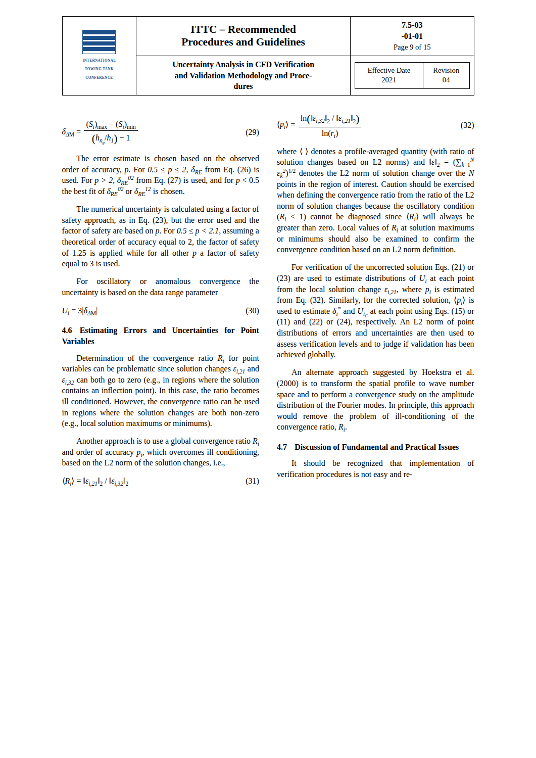| INTERNATIONAL TOWING TANK CONFERENCE | ITTC – Recommended Procedures and Guidelines | 7.5-03 -01-01 Page 9 of 15 |
| Uncertainty Analysis in CFD Verification and Validation Methodology and Proce- dures | / Effective Date 2021 / Revision 04 / |
δΔM = (Si)max − (Si)min (hng/h1) − 1
(29)
The error estimate is chosen based on the observed order of accuracy, p. For 0.5 ≤ p ≤ 2, δRE from Eq. (26) is used. For p > 2, δRE02 from Eq. (27) is used, and for p < 0.5 the best fit of δRE02 or δRE12 is chosen.
The numerical uncertainty is calculated using a factor of safety approach, as in Eq. (23), but the error used and the factor of safety are based on p. For 0.5 ≤ p < 2.1, assuming a theoretical order of accuracy equal to 2, the factor of safety of 1.25 is applied while for all other p a factor of safety equal to 3 is used.
For oscillatory or anomalous convergence the uncertainty is based on the data range parameter
Ui = 3|δΔM|
(30)
4.6 Estimating Errors and Uncertainties for Point Variables
Determination of the convergence ratio Ri for point variables can be problematic since solution changes εi,21 and εi,32 can both go to zero (e.g., in regions where the solution contains an inflection point). In this case, the ratio becomes ill conditioned. However, the convergence ratio can be used in regions where the solution changes are both non-zero (e.g., local solution maximums or minimums).
Another approach is to use a global convergence ratio Ri and order of accuracy pi, which overcomes ill conditioning, based on the L2 norm of the solution changes, i.e.,
⟨Ri⟩ = ‖εi,21‖2 / ‖εi,32‖2
(31)
⟨pi⟩ = ln(‖εi,32‖2 / ‖εi,21‖2) ln(ri)
(32)
where ⟨ ⟩ denotes a profile-averaged quantity (with ratio of solution changes based on L2 norms) and ‖ε‖2 = (∑k=1N εk2)1/2 denotes the L2 norm of solution change over the N points in the region of interest. Caution should be exercised when defining the convergence ratio from the ratio of the L2 norm of solution changes because the oscillatory condition (Ri < 1) cannot be diagnosed since ⟨Ri⟩ will always be greater than zero. Local values of Ri at solution maximums or minimums should also be examined to confirm the convergence condition based on an L2 norm definition.
For verification of the uncorrected solution Eqs. (21) or (23) are used to estimate distributions of Ui at each point from the local solution change εi,21, where pi is estimated from Eq. (32). Similarly, for the corrected solution, ⟨pi⟩ is used to estimate δi* and UiC at each point using Eqs. (15) or (11) and (22) or (24), respectively. An L2 norm of point distributions of errors and uncertainties are then used to assess verification levels and to judge if validation has been achieved globally.
An alternate approach suggested by Hoekstra et al. (2000) is to transform the spatial profile to wave number space and to perform a convergence study on the amplitude distribution of the Fourier modes. In principle, this approach would remove the problem of ill-conditioning of the convergence ratio, Ri.
4.7 Discussion of Fundamental and Practical Issues
It should be recognized that implementation of verification procedures is not easy and re-